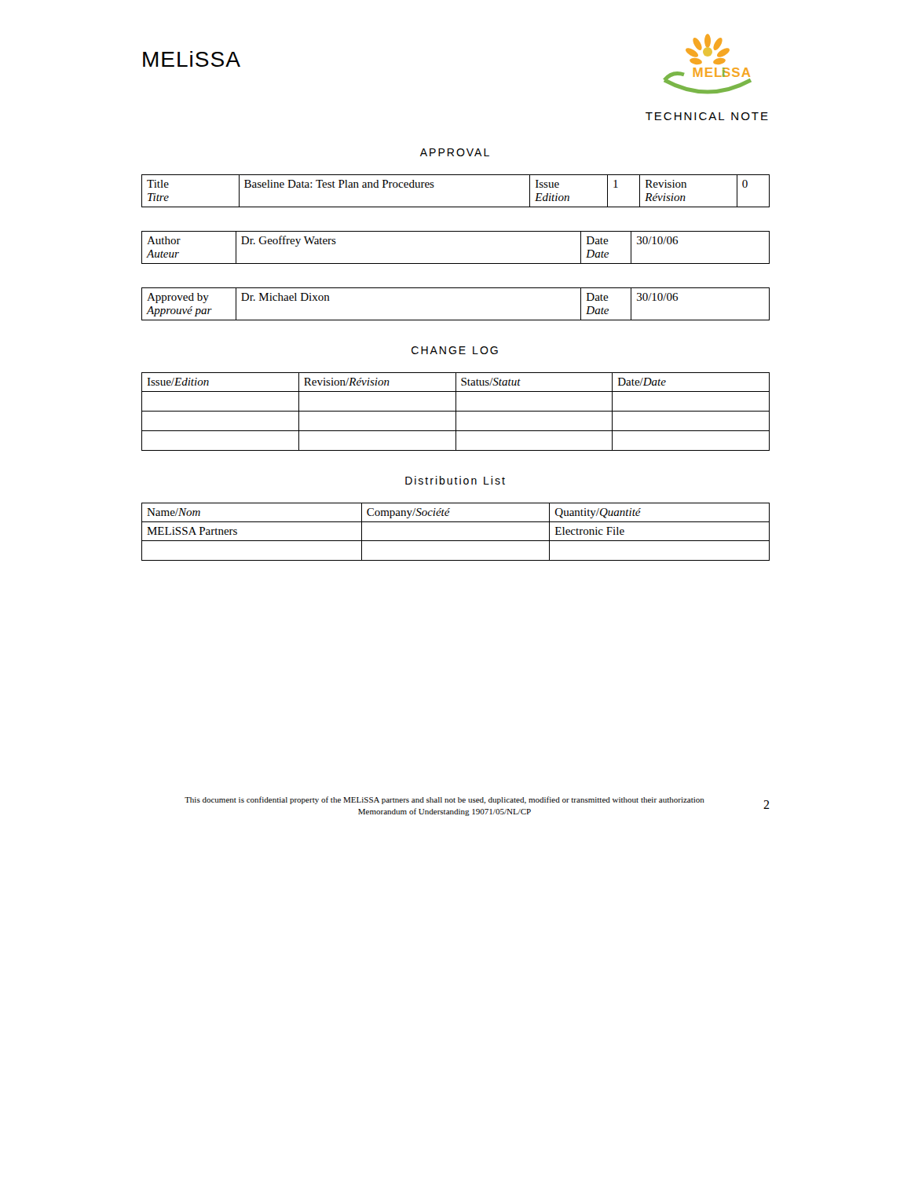MELiSSA
MEL SSA i
TECHNICAL NOTE
APPROVAL
| Title Titre | Baseline Data: Test Plan and Procedures | Issue Edition | 1 | Revision Révision | 0 |
| Author Auteur | Dr. Geoffrey Waters | Date Date | 30/10/06 |
| Approved by Approuvé par | Dr. Michael Dixon | Date Date | 30/10/06 |
CHANGE LOG
| Issue/ Edition | Revision/ Révision | Status/ Statut | Date/ Date |
Distribution List
| Name/ Nom | Company/ Société | Quantity/ Quantité |
| MELiSSA Partners | | Electronic File |
This document is confidential property of the MELiSSA partners and shall not be used, duplicated, modified or transmitted without their authorization
Memorandum of Understanding 19071/05/NL/CP
2